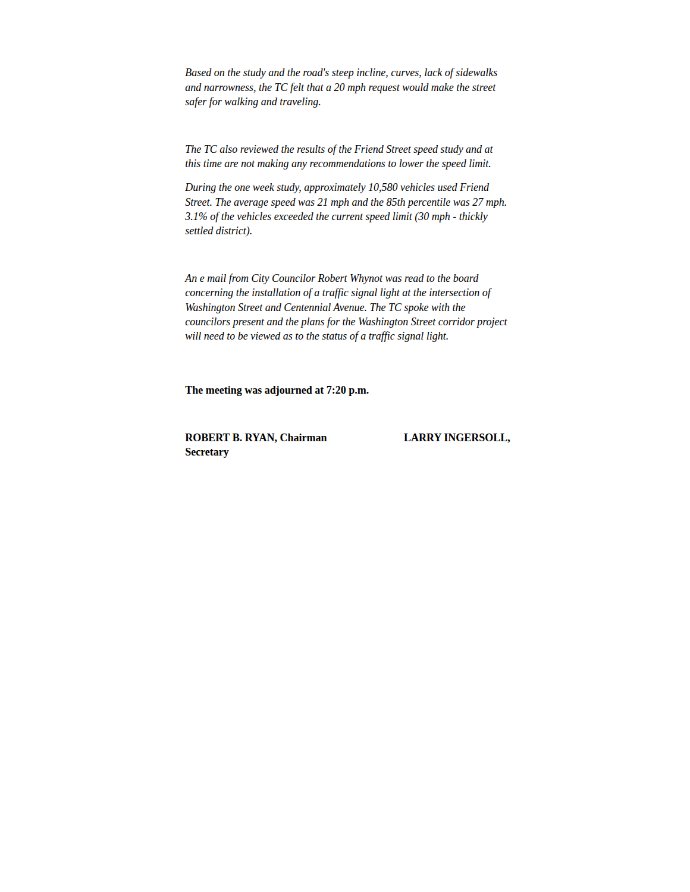Based on the study and the road's steep incline, curves, lack of sidewalks and narrowness, the TC felt that a 20 mph request would make the street safer for walking and traveling.
The TC also reviewed the results of the Friend Street speed study and at this time are not making any recommendations to lower the speed limit.
During the one week study, approximately 10,580 vehicles used Friend Street. The average speed was 21 mph and the 85th percentile was 27 mph. 3.1% of the vehicles exceeded the current speed limit (30 mph - thickly settled district).
An e mail from City Councilor Robert Whynot was read to the board concerning the installation of a traffic signal light at the intersection of Washington Street and Centennial Avenue. The TC spoke with the councilors present and the plans for the Washington Street corridor project will need to be viewed as to the status of a traffic signal light.
The meeting was adjourned at 7:20 p.m.
ROBERT B. RYAN, Chairman LARRY INGERSOLL, Secretary